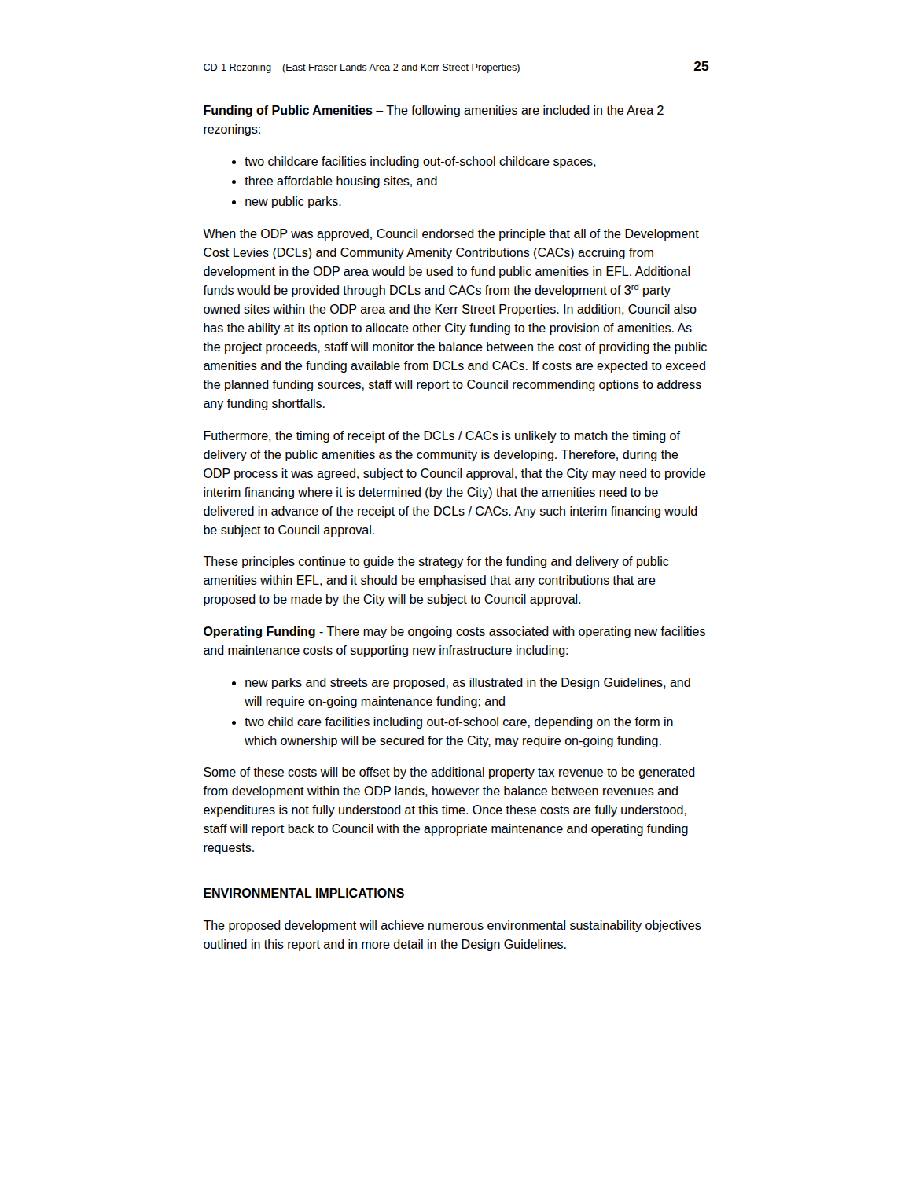CD-1 Rezoning – (East Fraser Lands Area 2 and Kerr Street Properties)
25
Funding of Public Amenities – The following amenities are included in the Area 2 rezonings:
two childcare facilities including out-of-school childcare spaces,
three affordable housing sites, and
new public parks.
When the ODP was approved, Council endorsed the principle that all of the Development Cost Levies (DCLs) and Community Amenity Contributions (CACs) accruing from development in the ODP area would be used to fund public amenities in EFL. Additional funds would be provided through DCLs and CACs from the development of 3rd party owned sites within the ODP area and the Kerr Street Properties. In addition, Council also has the ability at its option to allocate other City funding to the provision of amenities. As the project proceeds, staff will monitor the balance between the cost of providing the public amenities and the funding available from DCLs and CACs. If costs are expected to exceed the planned funding sources, staff will report to Council recommending options to address any funding shortfalls.
Futhermore, the timing of receipt of the DCLs / CACs is unlikely to match the timing of delivery of the public amenities as the community is developing. Therefore, during the ODP process it was agreed, subject to Council approval, that the City may need to provide interim financing where it is determined (by the City) that the amenities need to be delivered in advance of the receipt of the DCLs / CACs. Any such interim financing would be subject to Council approval.
These principles continue to guide the strategy for the funding and delivery of public amenities within EFL, and it should be emphasised that any contributions that are proposed to be made by the City will be subject to Council approval.
Operating Funding - There may be ongoing costs associated with operating new facilities and maintenance costs of supporting new infrastructure including:
new parks and streets are proposed, as illustrated in the Design Guidelines, and will require on-going maintenance funding; and
two child care facilities including out-of-school care, depending on the form in which ownership will be secured for the City, may require on-going funding.
Some of these costs will be offset by the additional property tax revenue to be generated from development within the ODP lands, however the balance between revenues and expenditures is not fully understood at this time. Once these costs are fully understood, staff will report back to Council with the appropriate maintenance and operating funding requests.
ENVIRONMENTAL IMPLICATIONS
The proposed development will achieve numerous environmental sustainability objectives outlined in this report and in more detail in the Design Guidelines.